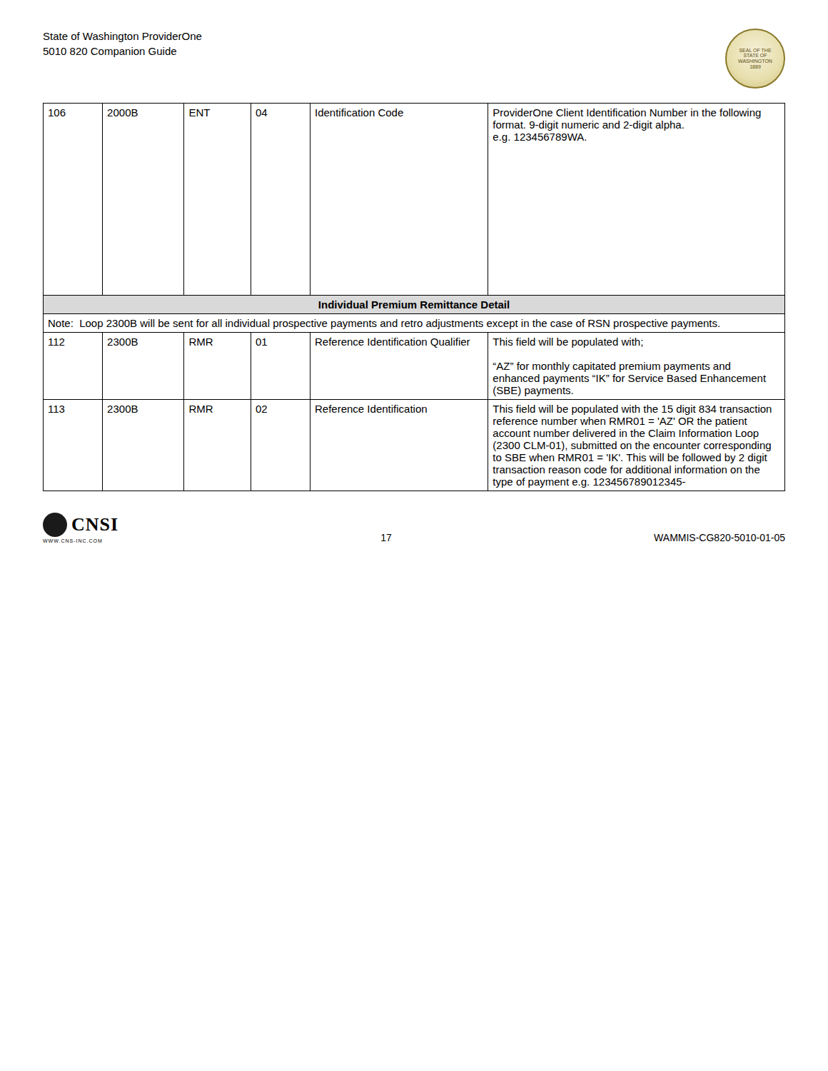State of Washington ProviderOne
5010 820 Companion Guide
SEAL OF THE
STATE OF
WASHINGTON
1889
| 106 | 2000B | ENT | 04 | Identification Code | ProviderOne Client Identification Number in the following format. 9-digit numeric and 2-digit alpha. e.g. 123456789WA. |
| Individual Premium Remittance Detail |
| Note: Loop 2300B will be sent for all individual prospective payments and retro adjustments except in the case of RSN prospective payments. |
| 112 | 2300B | RMR | 01 | Reference Identification Qualifier | This field will be populated with; “AZ” for monthly capitated premium payments and enhanced payments “IK” for Service Based Enhancement (SBE) payments. |
| 113 | 2300B | RMR | 02 | Reference Identification | This field will be populated with the 15 digit 834 transaction reference number when RMR01 = 'AZ' OR the patient account number delivered in the Claim Information Loop (2300 CLM-01), submitted on the encounter corresponding to SBE when RMR01 = 'IK'. This will be followed by 2 digit transaction reason code for additional information on the type of payment e.g. 123456789012345- |
CNSI
WWW.CNS-INC.COM
17
WAMMIS-CG820-5010-01-05